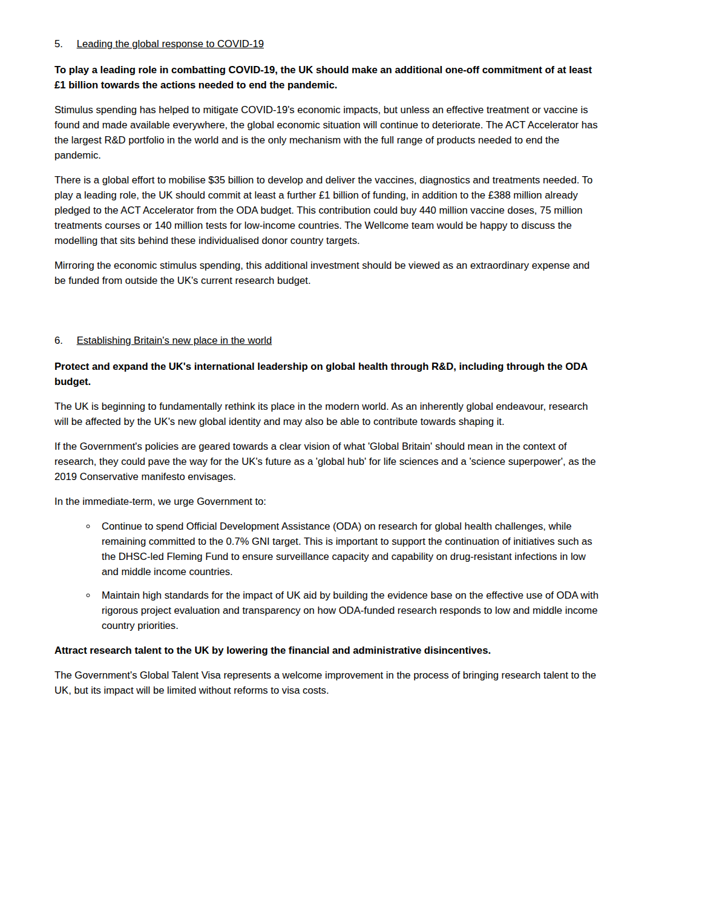Leading the global response to COVID-19
To play a leading role in combatting COVID-19, the UK should make an additional one-off commitment of at least £1 billion towards the actions needed to end the pandemic.
Stimulus spending has helped to mitigate COVID-19's economic impacts, but unless an effective treatment or vaccine is found and made available everywhere, the global economic situation will continue to deteriorate. The ACT Accelerator has the largest R&D portfolio in the world and is the only mechanism with the full range of products needed to end the pandemic.
There is a global effort to mobilise $35 billion to develop and deliver the vaccines, diagnostics and treatments needed. To play a leading role, the UK should commit at least a further £1 billion of funding, in addition to the £388 million already pledged to the ACT Accelerator from the ODA budget. This contribution could buy 440 million vaccine doses, 75 million treatments courses or 140 million tests for low-income countries. The Wellcome team would be happy to discuss the modelling that sits behind these individualised donor country targets.
Mirroring the economic stimulus spending, this additional investment should be viewed as an extraordinary expense and be funded from outside the UK's current research budget.
Establishing Britain's new place in the world
Protect and expand the UK's international leadership on global health through R&D, including through the ODA budget.
The UK is beginning to fundamentally rethink its place in the modern world. As an inherently global endeavour, research will be affected by the UK's new global identity and may also be able to contribute towards shaping it.
If the Government's policies are geared towards a clear vision of what 'Global Britain' should mean in the context of research, they could pave the way for the UK's future as a 'global hub' for life sciences and a 'science superpower', as the 2019 Conservative manifesto envisages.
In the immediate-term, we urge Government to:
Continue to spend Official Development Assistance (ODA) on research for global health challenges, while remaining committed to the 0.7% GNI target. This is important to support the continuation of initiatives such as the DHSC-led Fleming Fund to ensure surveillance capacity and capability on drug-resistant infections in low and middle income countries.
Maintain high standards for the impact of UK aid by building the evidence base on the effective use of ODA with rigorous project evaluation and transparency on how ODA-funded research responds to low and middle income country priorities.
Attract research talent to the UK by lowering the financial and administrative disincentives.
The Government's Global Talent Visa represents a welcome improvement in the process of bringing research talent to the UK, but its impact will be limited without reforms to visa costs.